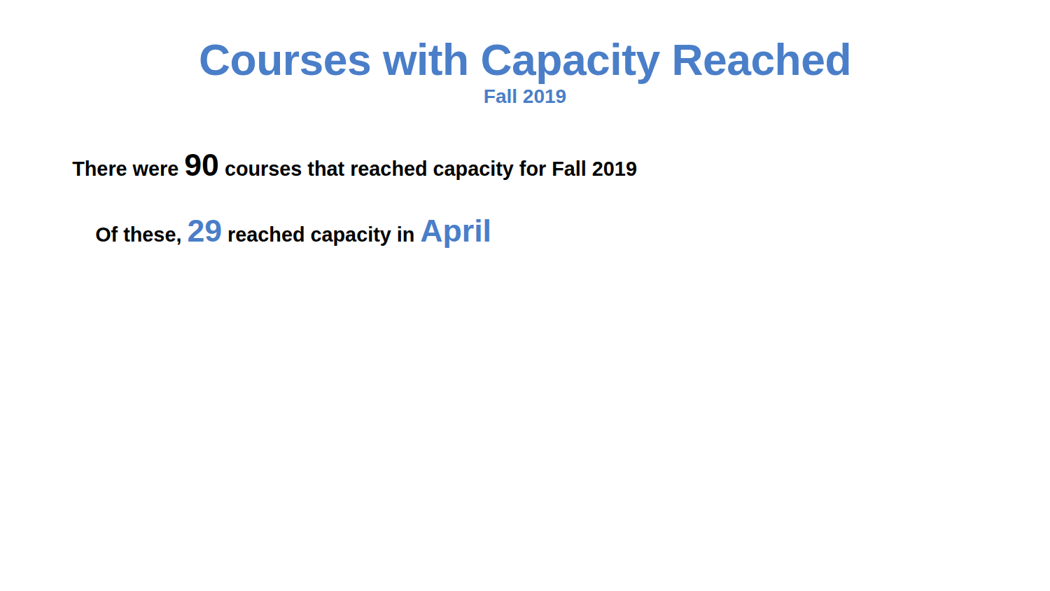Courses with Capacity Reached
Fall 2019
There were 90 courses that reached capacity for Fall 2019
Of these, 29 reached capacity in April